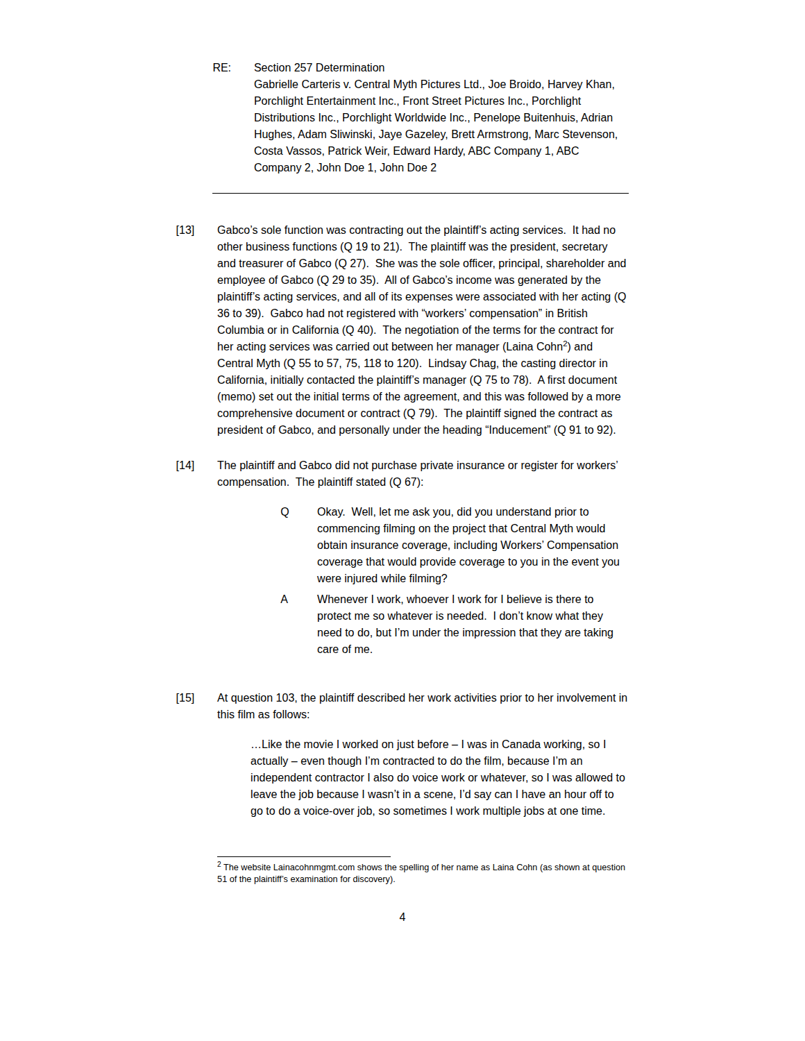RE:
Section 257 Determination
Gabrielle Carteris v. Central Myth Pictures Ltd., Joe Broido, Harvey Khan, Porchlight Entertainment Inc., Front Street Pictures Inc., Porchlight Distributions Inc., Porchlight Worldwide Inc., Penelope Buitenhuis, Adrian Hughes, Adam Sliwinski, Jaye Gazeley, Brett Armstrong, Marc Stevenson, Costa Vassos, Patrick Weir, Edward Hardy, ABC Company 1, ABC Company 2, John Doe 1, John Doe 2
[13]
Gabco’s sole function was contracting out the plaintiff’s acting services. It had no other business functions (Q 19 to 21). The plaintiff was the president, secretary and treasurer of Gabco (Q 27). She was the sole officer, principal, shareholder and employee of Gabco (Q 29 to 35). All of Gabco’s income was generated by the plaintiff’s acting services, and all of its expenses were associated with her acting (Q 36 to 39). Gabco had not registered with “workers’ compensation” in British Columbia or in California (Q 40). The negotiation of the terms for the contract for her acting services was carried out between her manager (Laina Cohn2) and Central Myth (Q 55 to 57, 75, 118 to 120). Lindsay Chag, the casting director in California, initially contacted the plaintiff’s manager (Q 75 to 78). A first document (memo) set out the initial terms of the agreement, and this was followed by a more comprehensive document or contract (Q 79). The plaintiff signed the contract as president of Gabco, and personally under the heading “Inducement” (Q 91 to 92).
[14]
The plaintiff and Gabco did not purchase private insurance or register for workers’ compensation. The plaintiff stated (Q 67):
Q
Okay. Well, let me ask you, did you understand prior to commencing filming on the project that Central Myth would obtain insurance coverage, including Workers’ Compensation coverage that would provide coverage to you in the event you were injured while filming?
A
Whenever I work, whoever I work for I believe is there to protect me so whatever is needed. I don’t know what they need to do, but I’m under the impression that they are taking care of me.
[15]
At question 103, the plaintiff described her work activities prior to her involvement in this film as follows:
…Like the movie I worked on just before – I was in Canada working, so I actually – even though I’m contracted to do the film, because I’m an independent contractor I also do voice work or whatever, so I was allowed to leave the job because I wasn’t in a scene, I’d say can I have an hour off to go to do a voice-over job, so sometimes I work multiple jobs at one time.
2 The website Lainacohnmgmt.com shows the spelling of her name as Laina Cohn (as shown at question 51 of the plaintiff’s examination for discovery).
4